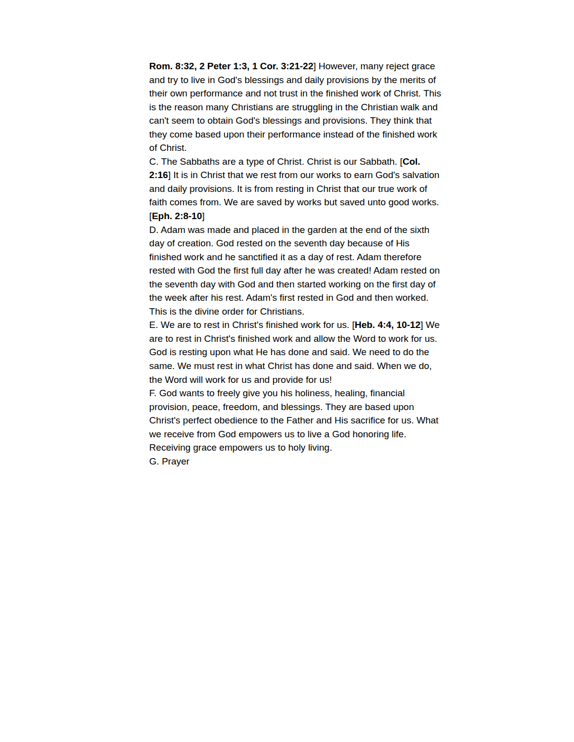Rom. 8:32, 2 Peter 1:3, 1 Cor. 3:21-22] However, many reject grace and try to live in God's blessings and daily provisions by the merits of their own performance and not trust in the finished work of Christ. This is the reason many Christians are struggling in the Christian walk and can't seem to obtain God's blessings and provisions. They think that they come based upon their performance instead of the finished work of Christ.
C. The Sabbaths are a type of Christ. Christ is our Sabbath. [Col. 2:16] It is in Christ that we rest from our works to earn God's salvation and daily provisions. It is from resting in Christ that our true work of faith comes from. We are saved by works but saved unto good works. [Eph. 2:8-10]
D. Adam was made and placed in the garden at the end of the sixth day of creation. God rested on the seventh day because of His finished work and he sanctified it as a day of rest. Adam therefore rested with God the first full day after he was created! Adam rested on the seventh day with God and then started working on the first day of the week after his rest. Adam's first rested in God and then worked. This is the divine order for Christians.
E. We are to rest in Christ's finished work for us. [Heb. 4:4, 10-12] We are to rest in Christ's finished work and allow the Word to work for us. God is resting upon what He has done and said. We need to do the same. We must rest in what Christ has done and said. When we do, the Word will work for us and provide for us!
F. God wants to freely give you his holiness, healing, financial provision, peace, freedom, and blessings. They are based upon Christ's perfect obedience to the Father and His sacrifice for us. What we receive from God empowers us to live a God honoring life. Receiving grace empowers us to holy living.
G. Prayer